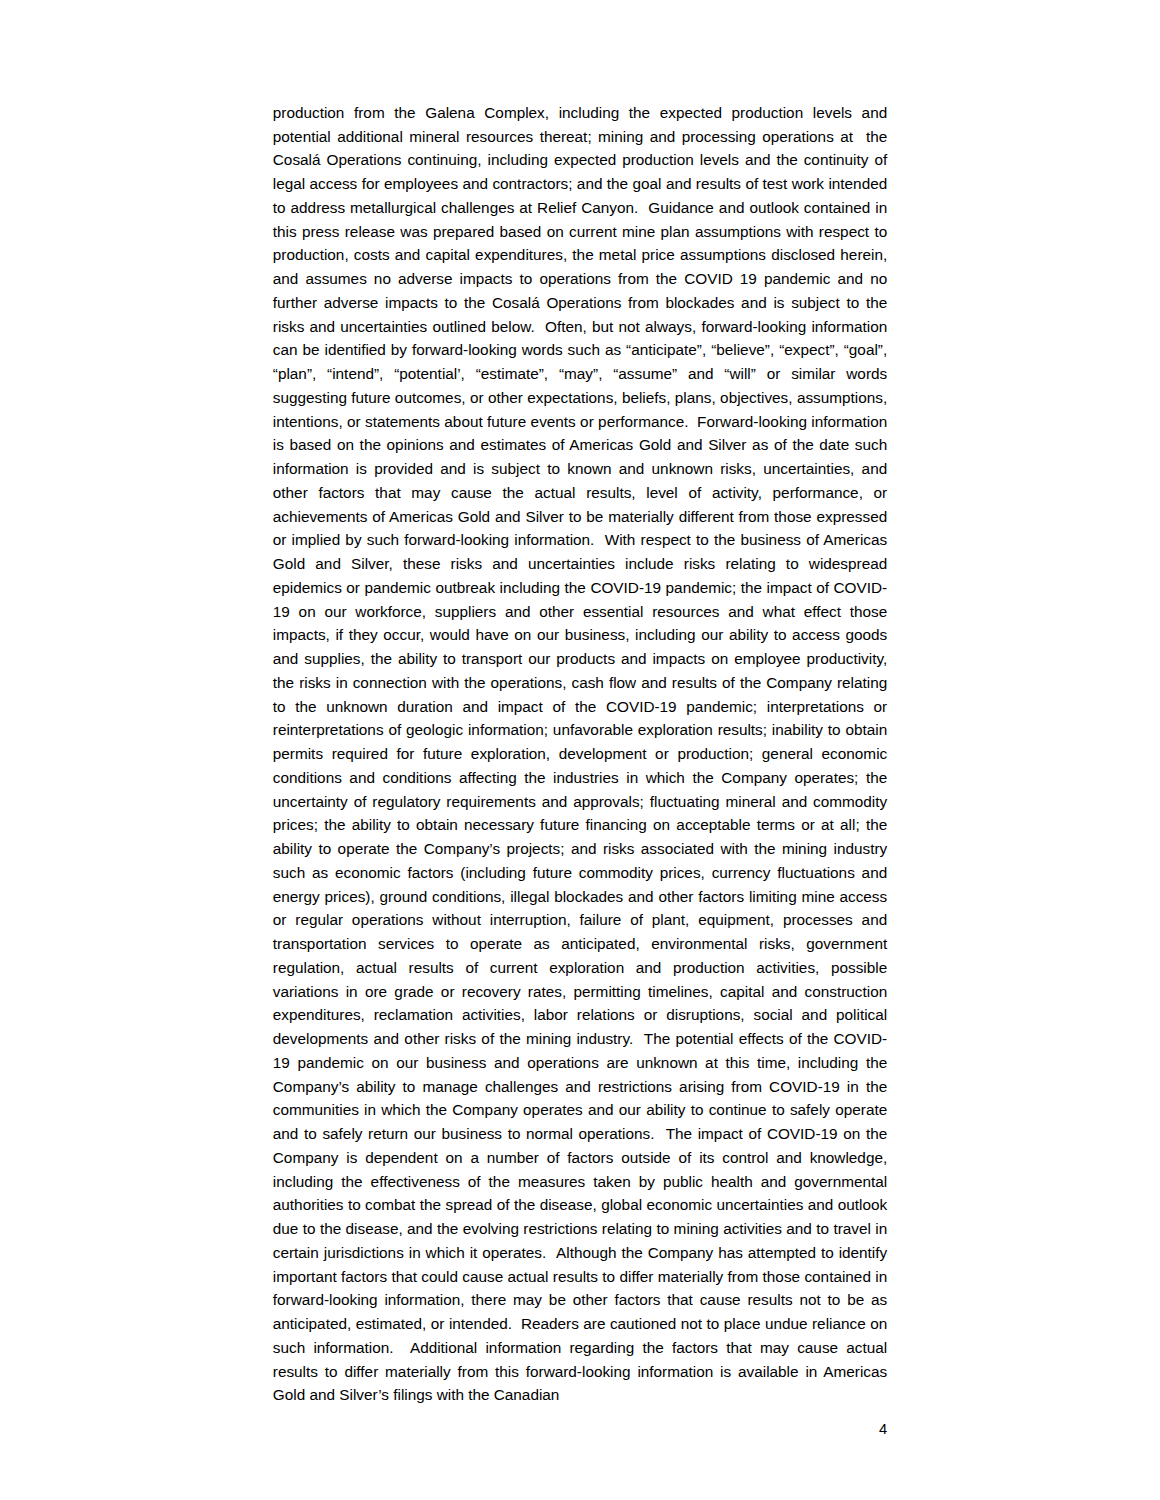production from the Galena Complex, including the expected production levels and potential additional mineral resources thereat; mining and processing operations at the Cosalá Operations continuing, including expected production levels and the continuity of legal access for employees and contractors; and the goal and results of test work intended to address metallurgical challenges at Relief Canyon. Guidance and outlook contained in this press release was prepared based on current mine plan assumptions with respect to production, costs and capital expenditures, the metal price assumptions disclosed herein, and assumes no adverse impacts to operations from the COVID 19 pandemic and no further adverse impacts to the Cosalá Operations from blockades and is subject to the risks and uncertainties outlined below. Often, but not always, forward-looking information can be identified by forward-looking words such as “anticipate”, “believe”, “expect”, “goal”, “plan”, “intend”, “potential’, “estimate”, “may”, “assume” and “will” or similar words suggesting future outcomes, or other expectations, beliefs, plans, objectives, assumptions, intentions, or statements about future events or performance. Forward-looking information is based on the opinions and estimates of Americas Gold and Silver as of the date such information is provided and is subject to known and unknown risks, uncertainties, and other factors that may cause the actual results, level of activity, performance, or achievements of Americas Gold and Silver to be materially different from those expressed or implied by such forward-looking information. With respect to the business of Americas Gold and Silver, these risks and uncertainties include risks relating to widespread epidemics or pandemic outbreak including the COVID-19 pandemic; the impact of COVID-19 on our workforce, suppliers and other essential resources and what effect those impacts, if they occur, would have on our business, including our ability to access goods and supplies, the ability to transport our products and impacts on employee productivity, the risks in connection with the operations, cash flow and results of the Company relating to the unknown duration and impact of the COVID-19 pandemic; interpretations or reinterpretations of geologic information; unfavorable exploration results; inability to obtain permits required for future exploration, development or production; general economic conditions and conditions affecting the industries in which the Company operates; the uncertainty of regulatory requirements and approvals; fluctuating mineral and commodity prices; the ability to obtain necessary future financing on acceptable terms or at all; the ability to operate the Company’s projects; and risks associated with the mining industry such as economic factors (including future commodity prices, currency fluctuations and energy prices), ground conditions, illegal blockades and other factors limiting mine access or regular operations without interruption, failure of plant, equipment, processes and transportation services to operate as anticipated, environmental risks, government regulation, actual results of current exploration and production activities, possible variations in ore grade or recovery rates, permitting timelines, capital and construction expenditures, reclamation activities, labor relations or disruptions, social and political developments and other risks of the mining industry. The potential effects of the COVID-19 pandemic on our business and operations are unknown at this time, including the Company’s ability to manage challenges and restrictions arising from COVID-19 in the communities in which the Company operates and our ability to continue to safely operate and to safely return our business to normal operations. The impact of COVID-19 on the Company is dependent on a number of factors outside of its control and knowledge, including the effectiveness of the measures taken by public health and governmental authorities to combat the spread of the disease, global economic uncertainties and outlook due to the disease, and the evolving restrictions relating to mining activities and to travel in certain jurisdictions in which it operates. Although the Company has attempted to identify important factors that could cause actual results to differ materially from those contained in forward-looking information, there may be other factors that cause results not to be as anticipated, estimated, or intended. Readers are cautioned not to place undue reliance on such information. Additional information regarding the factors that may cause actual results to differ materially from this forward-looking information is available in Americas Gold and Silver’s filings with the Canadian
4